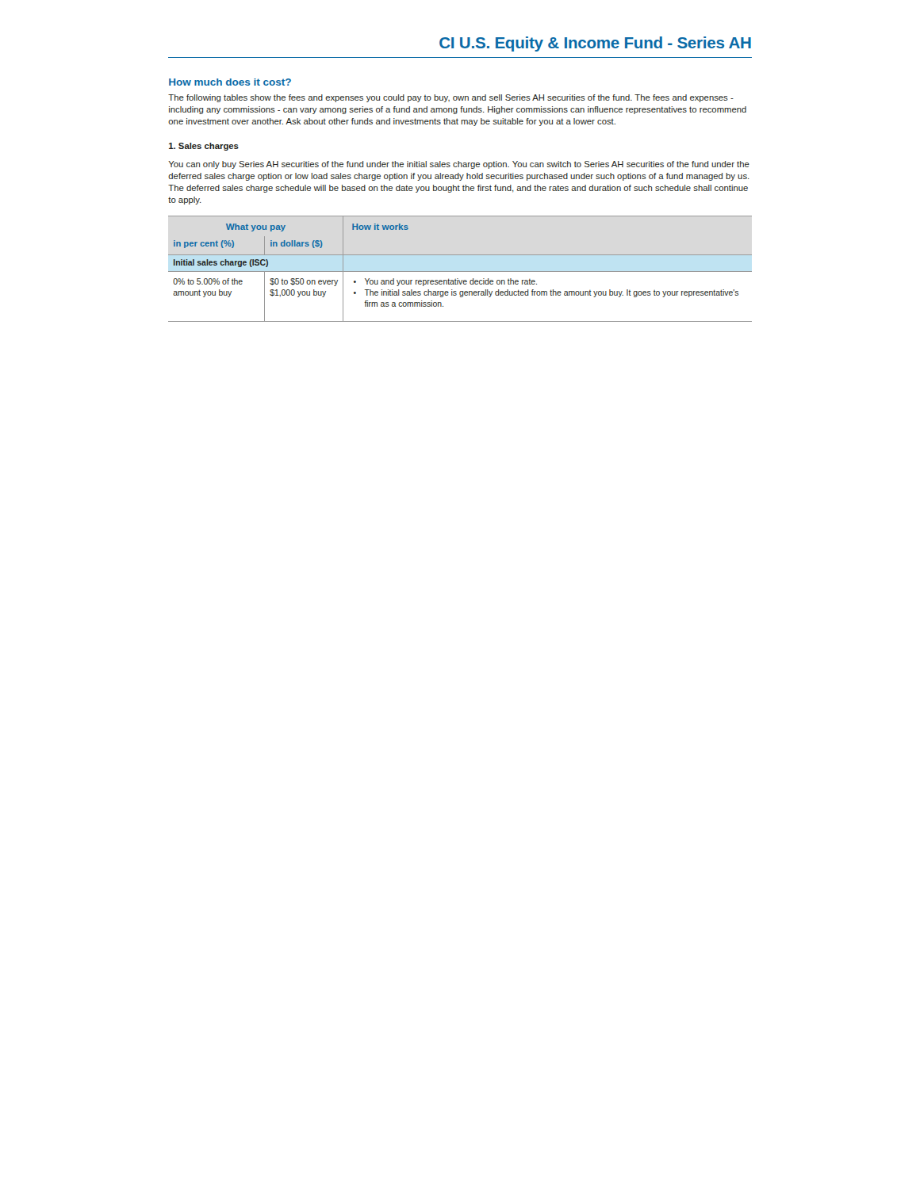CI U.S. Equity & Income Fund - Series AH
How much does it cost?
The following tables show the fees and expenses you could pay to buy, own and sell Series AH securities of the fund. The fees and expenses - including any commissions - can vary among series of a fund and among funds. Higher commissions can influence representatives to recommend one investment over another. Ask about other funds and investments that may be suitable for you at a lower cost.
1. Sales charges
You can only buy Series AH securities of the fund under the initial sales charge option. You can switch to Series AH securities of the fund under the deferred sales charge option or low load sales charge option if you already hold securities purchased under such options of a fund managed by us. The deferred sales charge schedule will be based on the date you bought the first fund, and the rates and duration of such schedule shall continue to apply.
| What you pay | How it works |
| --- | --- |
| in per cent (%) | in dollars ($) | |
| Initial sales charge (ISC) | |
| 0% to 5.00% of the amount you buy | $0 to $50 on every $1,000 you buy | You and your representative decide on the rate. The initial sales charge is generally deducted from the amount you buy. It goes to your representative's firm as a commission. |